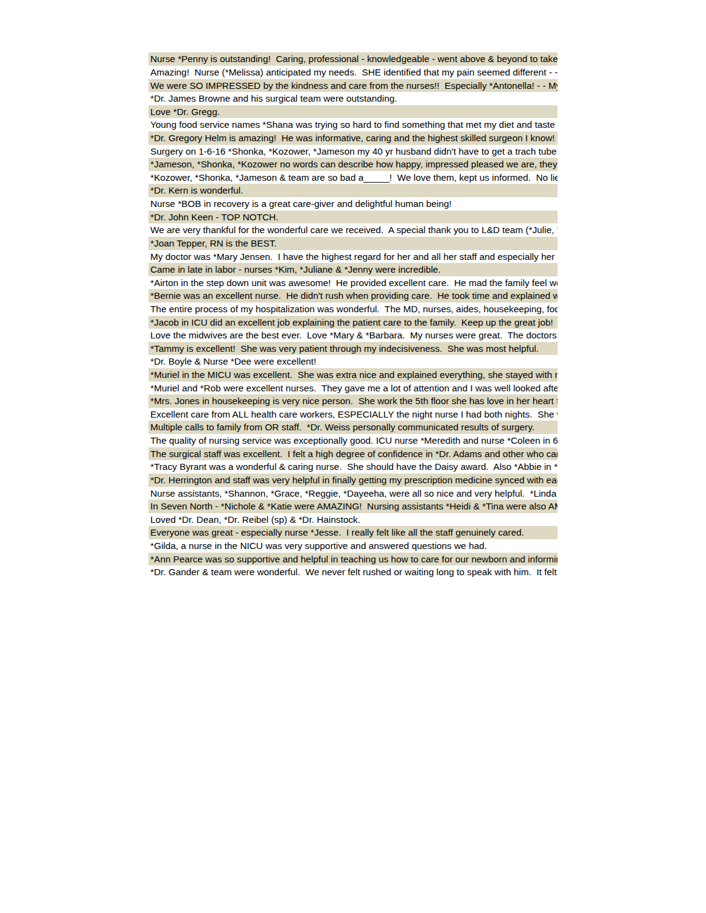| Nurse *Penny is outstanding! Caring, professional - knowledgeable - went above & beyond to take care of me & |
| Amazing! Nurse (*Melissa) anticipated my needs. SHE identified that my pain seemed different - - 10 cm. |
| We were SO IMPRESSED by the kindness and care from the nurses!! Especially *Antonella! - - My Mom was asleep on the sofa with her coat over her legs, and *Antonella silently covered her with a blanket. |
| *Dr. James Browne and his surgical team were outstanding. |
| Love *Dr. Gregg. |
| Young food service names *Shana was trying so hard to find something that met my diet and taste good too. I |
| *Dr. Gregory Helm is amazing! He was informative, caring and the highest skilled surgeon I know! |
| Surgery on 1-6-16 *Shonka, *Kozower, *Jameson my 40 yr husband didn't have to get a trach tube! They are |
| *Jameson, *Shonka, *Kozower no words can describe how happy, impressed pleased we are, they are the |
| *Kozower, *Shonka, *Jameson & team are so bad a_____! We love them, kept us informed. No lies, no smoke, |
| *Dr. Kern is wonderful. |
| Nurse *BOB in recovery is a great care-giver and delightful human being! |
| *Dr. John Keen - TOP NOTCH. |
| We are very thankful for the wonderful care we received. A special thank you to L&D team (*Julie, *Caitlin, *Carrie, *Alicia S., *Dr. Atkis, *Dr. Sopata & *Dr. Mehta) and Post-Partum team (*Sara L., *Korina, *Kristen, |
| *Joan Tepper, RN is the BEST. |
| My doctor was *Mary Jensen. I have the highest regard for her and all her staff and especially her nurse |
| Came in late in labor - nurses *Kim, *Juliane & *Jenny were incredible. |
| *Airton in the step down unit was awesome! He provided excellent care. He mad the family feel welcome. |
| *Bernie was an excellent nurse. He didn't rush when providing care. He took time and explained what he was |
| The entire process of my hospitalization was wonderful. The MD, nurses, aides, housekeeping, food serve, transportation was very professional. I will always remember this great experience at UVA. *Dr. Kron is an |
| *Jacob in ICU did an excellent job explaining the patient care to the family. Keep up the great job! *Jacob rocks! |
| Love the midwives are the best ever. Love *Mary & *Barbara. My nurses were great. The doctors were pretty |
| *Tammy is excellent! She was very patient through my indecisiveness. She was most helpful. |
| *Dr. Boyle & Nurse *Dee were excellent! |
| *Muriel in the MICU was excellent. She was extra nice and explained everything, she stayed with me during a procedure. *Rob, the nurse practitioner in the MICU, was excellent also. *Myesha on 3 Central was a great |
| *Muriel and *Rob were excellent nurses. They gave me a lot of attention and I was well looked after. |
| *Mrs. Jones in housekeeping is very nice person. She work the 5th floor she has love in her heart for everyone in late 2012 she work there three years later the same very nice person and remember me. |
| Excellent care from ALL health care workers, ESPECIALLY the night nurse I had both nights. She was fabulous! Her name was *Brie and she was truly exceptional. It was refreshing to see someone who clearly loves her job. |
| Multiple calls to family from OR staff. *Dr. Weiss personally communicated results of surgery. |
| The quality of nursing service was exceptionally good. ICU nurse *Meredith and nurse *Coleen in 6 Central provided very attentive and comforting service while I was in their care. They should be commended for the |
| The surgical staff was excellent. I felt a high degree of confidence in *Dr. Adams and other who carried out the |
| *Tracy Byrant was a wonderful & caring nurse. She should have the Daisy award. Also *Abbie in *Dr. Shen's |
| *Dr. Herrington and staff was very helpful in finally getting my prescription medicine synced with each other. |
| Nurse assistants, *Shannon, *Grace, *Reggie, *Dayeeha, were all so nice and very helpful. *Linda was also. |
| In Seven North - *Nichole & *Katie were AMAZING! Nursing assistants *Heidi & *Tina were also AMAZING! |
| Loved *Dr. Dean, *Dr. Reibel (sp) & *Dr. Hainstock. |
| Everyone was great - especially nurse *Jesse. I really felt like all the staff genuinely cared. |
| *Gilda, a nurse in the NICU was very supportive and answered questions we had. |
| *Ann Pearce was so supportive and helpful in teaching us how to care for our newborn and informing us on the |
| *Dr. Gander & team were wonderful. We never felt rushed or waiting long to speak with him. It felt as if we |